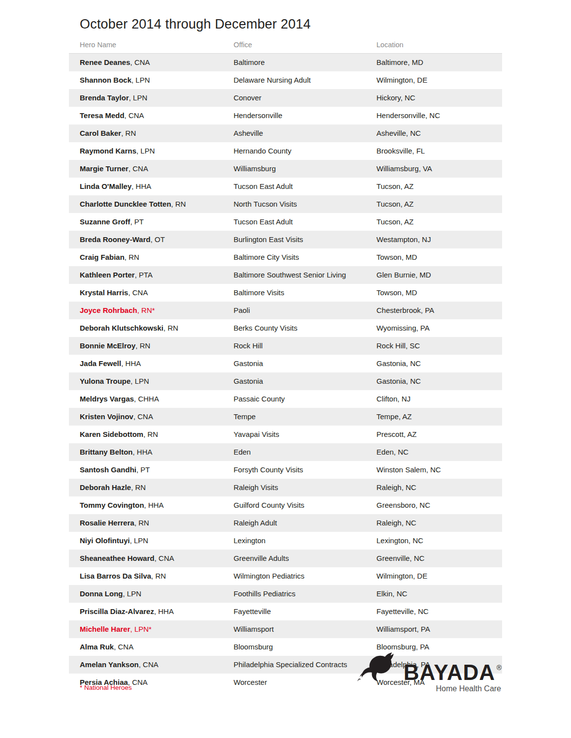October 2014 through December 2014
| Hero Name | Office | Location |
| --- | --- | --- |
| Renee Deanes , CNA | Baltimore | Baltimore, MD |
| Shannon Bock , LPN | Delaware Nursing Adult | Wilmington, DE |
| Brenda Taylor , LPN | Conover | Hickory, NC |
| Teresa Medd , CNA | Hendersonville | Hendersonville, NC |
| Carol Baker , RN | Asheville | Asheville, NC |
| Raymond Karns , LPN | Hernando County | Brooksville, FL |
| Margie Turner , CNA | Williamsburg | Williamsburg, VA |
| Linda O'Malley , HHA | Tucson East Adult | Tucson, AZ |
| Charlotte Duncklee Totten , RN | North Tucson Visits | Tucson, AZ |
| Suzanne Groff , PT | Tucson East Adult | Tucson, AZ |
| Breda Rooney-Ward , OT | Burlington East Visits | Westampton, NJ |
| Craig Fabian , RN | Baltimore City Visits | Towson, MD |
| Kathleen Porter , PTA | Baltimore Southwest Senior Living | Glen Burnie, MD |
| Krystal Harris , CNA | Baltimore Visits | Towson, MD |
| Joyce Rohrbach , RN* | Paoli | Chesterbrook, PA |
| Deborah Klutschkowski , RN | Berks County Visits | Wyomissing, PA |
| Bonnie McElroy , RN | Rock Hill | Rock Hill, SC |
| Jada Fewell , HHA | Gastonia | Gastonia, NC |
| Yulona Troupe , LPN | Gastonia | Gastonia, NC |
| Meldrys Vargas , CHHA | Passaic County | Clifton, NJ |
| Kristen Vojinov , CNA | Tempe | Tempe, AZ |
| Karen Sidebottom , RN | Yavapai Visits | Prescott, AZ |
| Brittany Belton , HHA | Eden | Eden, NC |
| Santosh Gandhi , PT | Forsyth County Visits | Winston Salem, NC |
| Deborah Hazle , RN | Raleigh Visits | Raleigh, NC |
| Tommy Covington , HHA | Guilford County Visits | Greensboro, NC |
| Rosalie Herrera , RN | Raleigh Adult | Raleigh, NC |
| Niyi Olofintuyi , LPN | Lexington | Lexington, NC |
| Sheaneathee Howard , CNA | Greenville Adults | Greenville, NC |
| Lisa Barros Da Silva , RN | Wilmington Pediatrics | Wilmington, DE |
| Donna Long , LPN | Foothills Pediatrics | Elkin, NC |
| Priscilla Diaz-Alvarez , HHA | Fayetteville | Fayetteville, NC |
| Michelle Harer , LPN* | Williamsport | Williamsport, PA |
| Alma Ruk , CNA | Bloomsburg | Bloomsburg, PA |
| Amelan Yankson , CNA | Philadelphia Specialized Contracts | Philadelphia, PA |
| Persia Achiaa , CNA | Worcester | Worcester, MA |
* National Heroes
BAYADA®
Home Health Care